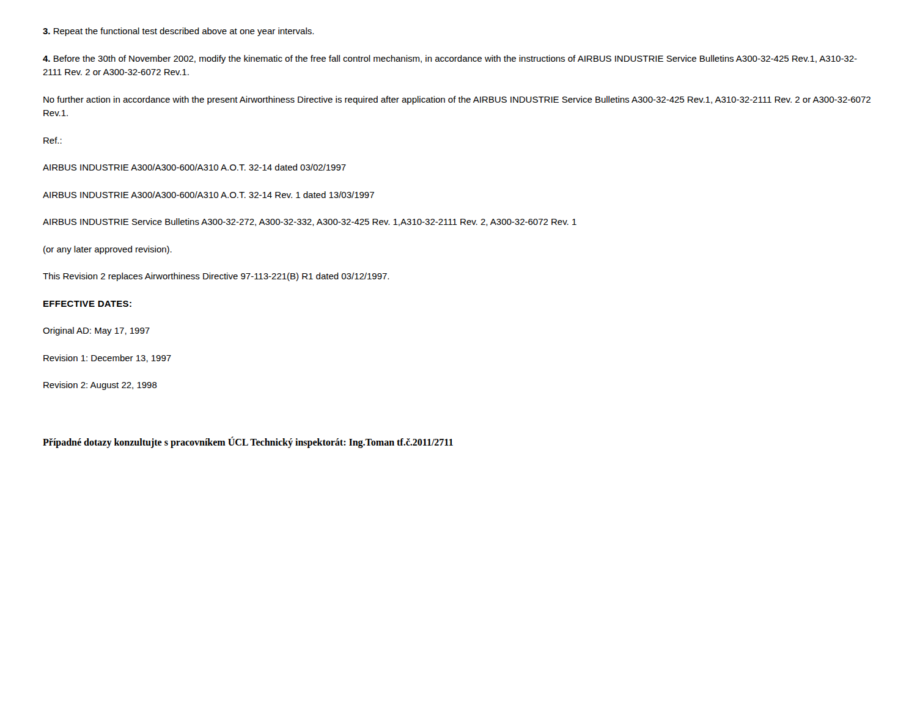3. Repeat the functional test described above at one year intervals.
4. Before the 30th of November 2002, modify the kinematic of the free fall control mechanism, in accordance with the instructions of AIRBUS INDUSTRIE Service Bulletins A300-32-425 Rev.1, A310-32-2111 Rev. 2 or A300-32-6072 Rev.1.
No further action in accordance with the present Airworthiness Directive is required after application of the AIRBUS INDUSTRIE Service Bulletins A300-32-425 Rev.1, A310-32-2111 Rev. 2 or A300-32-6072 Rev.1.
Ref.:
AIRBUS INDUSTRIE A300/A300-600/A310 A.O.T. 32-14 dated 03/02/1997
AIRBUS INDUSTRIE A300/A300-600/A310 A.O.T. 32-14 Rev. 1 dated 13/03/1997
AIRBUS INDUSTRIE Service Bulletins A300-32-272, A300-32-332, A300-32-425 Rev. 1,A310-32-2111 Rev. 2, A300-32-6072 Rev. 1
(or any later approved revision).
This Revision 2 replaces Airworthiness Directive 97-113-221(B) R1 dated 03/12/1997.
EFFECTIVE DATES:
Original AD: May 17, 1997
Revision 1: December 13, 1997
Revision 2: August 22, 1998
Případné dotazy konzultujte s pracovníkem ÚCL Technický inspektorát: Ing.Toman tf.č.2011/2711